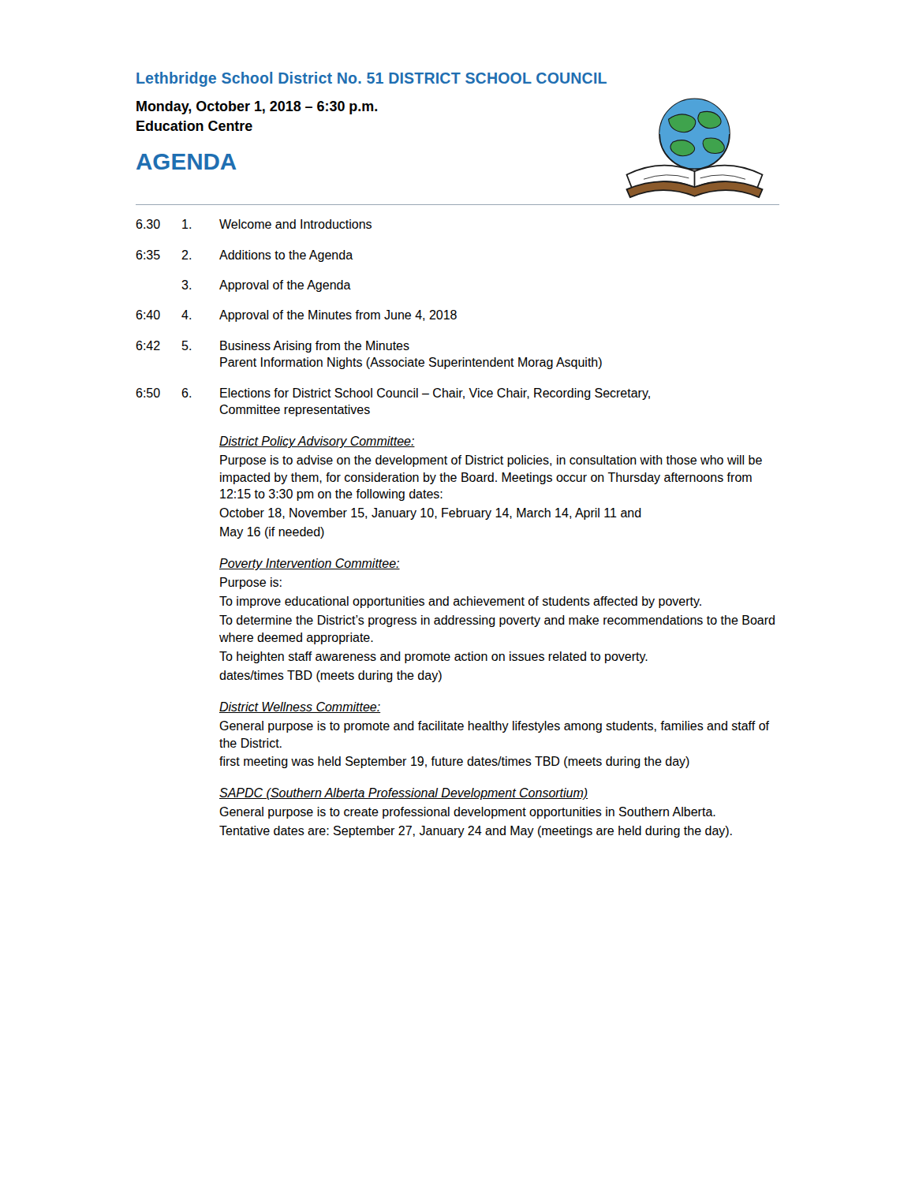Lethbridge School District No. 51 DISTRICT SCHOOL COUNCIL
Monday, October 1, 2018 – 6:30 p.m. Education Centre
AGENDA
| 6.30 | 1. | Welcome and Introductions |
| 6:35 | 2. | Additions to the Agenda |
| | 3. | Approval of the Agenda |
| 6:40 | 4. | Approval of the Minutes from June 4, 2018 |
| 6:42 | 5. | Business Arising from the Minutes Parent Information Nights (Associate Superintendent Morag Asquith) |
| 6:50 | 6. | Elections for District School Council – Chair, Vice Chair, Recording Secretary, Committee representatives District Policy Advisory Committee: Purpose is to advise on the development of District policies, in consultation with those who will be impacted by them, for consideration by the Board. Meetings occur on Thursday afternoons from 12:15 to 3:30 pm on the following dates: October 18, November 15, January 10, February 14, March 14, April 11 and May 16 (if needed) Poverty Intervention Committee: Purpose is: To improve educational opportunities and achievement of students affected by poverty. To determine the District’s progress in addressing poverty and make recommendations to the Board where deemed appropriate. To heighten staff awareness and promote action on issues related to poverty. dates/times TBD (meets during the day) District Wellness Committee: General purpose is to promote and facilitate healthy lifestyles among students, families and staff of the District. first meeting was held September 19, future dates/times TBD (meets during the day) SAPDC (Southern Alberta Professional Development Consortium) General purpose is to create professional development opportunities in Southern Alberta. Tentative dates are: September 27, January 24 and May (meetings are held during the day). |